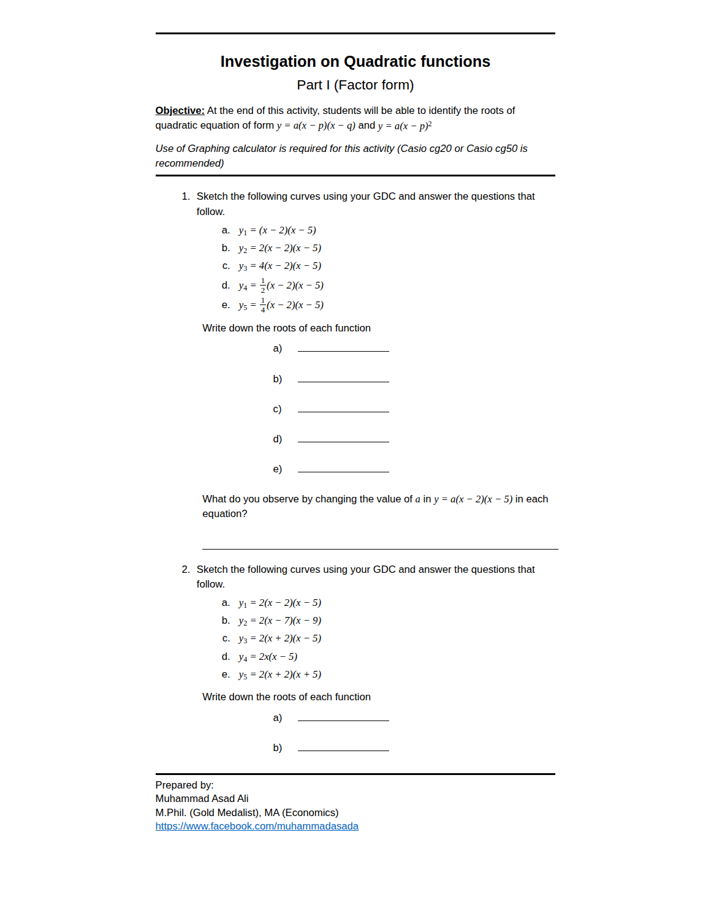Investigation on Quadratic functions
Part I (Factor form)
Objective: At the end of this activity, students will be able to identify the roots of quadratic equation of form y = a(x − p)(x − q) and y = a(x − p)2
Use of Graphing calculator is required for this activity (Casio cg20 or Casio cg50 is recommended)
Sketch the following curves using your GDC and answer the questions that follow.
y1 = (x − 2)(x − 5)
y2 = 2(x − 2)(x − 5)
y3 = 4(x − 2)(x − 5)
y4 = 1 2(x − 2)(x − 5)
y5 = 1 4(x − 2)(x − 5)
Write down the roots of each function
a)
b)
c)
d)
e)
What do you observe by changing the value of a in y = a(x − 2)(x − 5) in each equation?
Sketch the following curves using your GDC and answer the questions that follow.
y1 = 2(x − 2)(x − 5)
y2 = 2(x − 7)(x − 9)
y3 = 2(x + 2)(x − 5)
y4 = 2x(x − 5)
y5 = 2(x + 2)(x + 5)
Write down the roots of each function
a)
b)
Prepared by:
Muhammad Asad Ali
M.Phil. (Gold Medalist), MA (Economics)
https://www.facebook.com/muhammadasada